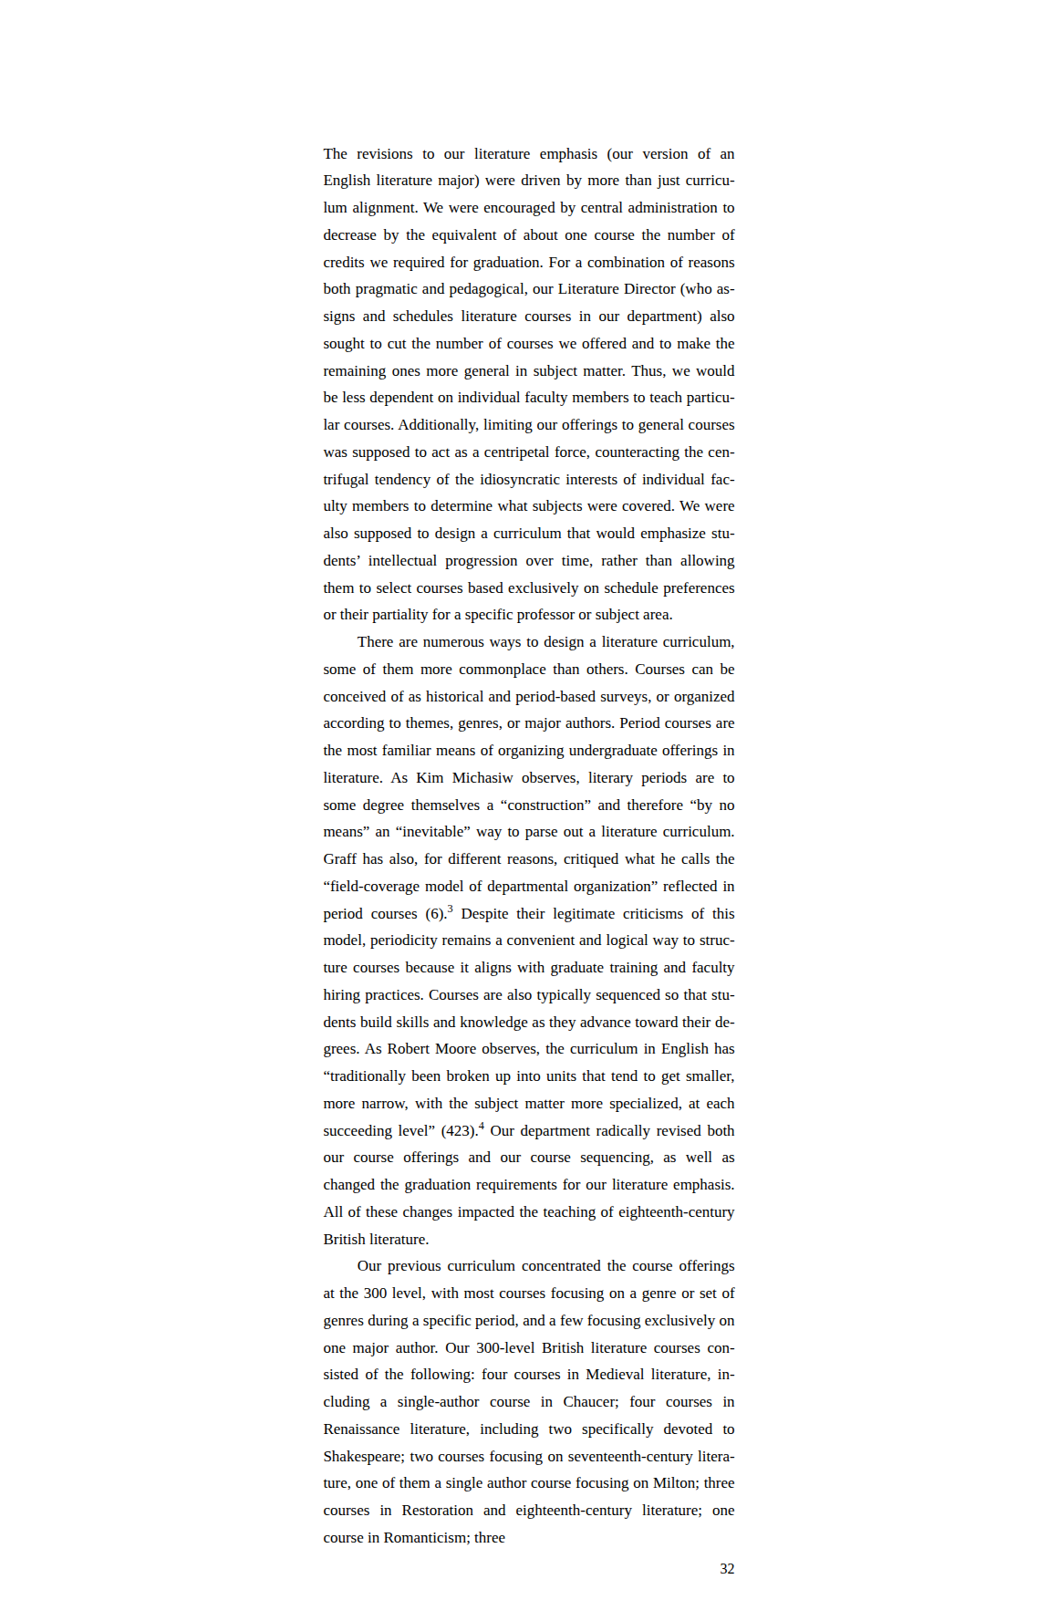The revisions to our literature emphasis (our version of an English literature major) were driven by more than just curriculum alignment. We were encouraged by central administration to decrease by the equivalent of about one course the number of credits we required for graduation. For a combination of reasons both pragmatic and pedagogical, our Literature Director (who assigns and schedules literature courses in our department) also sought to cut the number of courses we offered and to make the remaining ones more general in subject matter. Thus, we would be less dependent on individual faculty members to teach particular courses. Additionally, limiting our offerings to general courses was supposed to act as a centripetal force, counteracting the centrifugal tendency of the idiosyncratic interests of individual faculty members to determine what subjects were covered. We were also supposed to design a curriculum that would emphasize students’ intellectual progression over time, rather than allowing them to select courses based exclusively on schedule preferences or their partiality for a specific professor or subject area.
There are numerous ways to design a literature curriculum, some of them more commonplace than others. Courses can be conceived of as historical and period-based surveys, or organized according to themes, genres, or major authors. Period courses are the most familiar means of organizing undergraduate offerings in literature. As Kim Michasiw observes, literary periods are to some degree themselves a “construction” and therefore “by no means” an “inevitable” way to parse out a literature curriculum. Graff has also, for different reasons, critiqued what he calls the “field-coverage model of departmental organization” reflected in period courses (6).3 Despite their legitimate criticisms of this model, periodicity remains a convenient and logical way to structure courses because it aligns with graduate training and faculty hiring practices. Courses are also typically sequenced so that students build skills and knowledge as they advance toward their degrees. As Robert Moore observes, the curriculum in English has “traditionally been broken up into units that tend to get smaller, more narrow, with the subject matter more specialized, at each succeeding level” (423).4 Our department radically revised both our course offerings and our course sequencing, as well as changed the graduation requirements for our literature emphasis. All of these changes impacted the teaching of eighteenth-century British literature.
Our previous curriculum concentrated the course offerings at the 300 level, with most courses focusing on a genre or set of genres during a specific period, and a few focusing exclusively on one major author. Our 300-level British literature courses consisted of the following: four courses in Medieval literature, including a single-author course in Chaucer; four courses in Renaissance literature, including two specifically devoted to Shakespeare; two courses focusing on seventeenth-century literature, one of them a single author course focusing on Milton; three courses in Restoration and eighteenth-century literature; one course in Romanticism; three
32